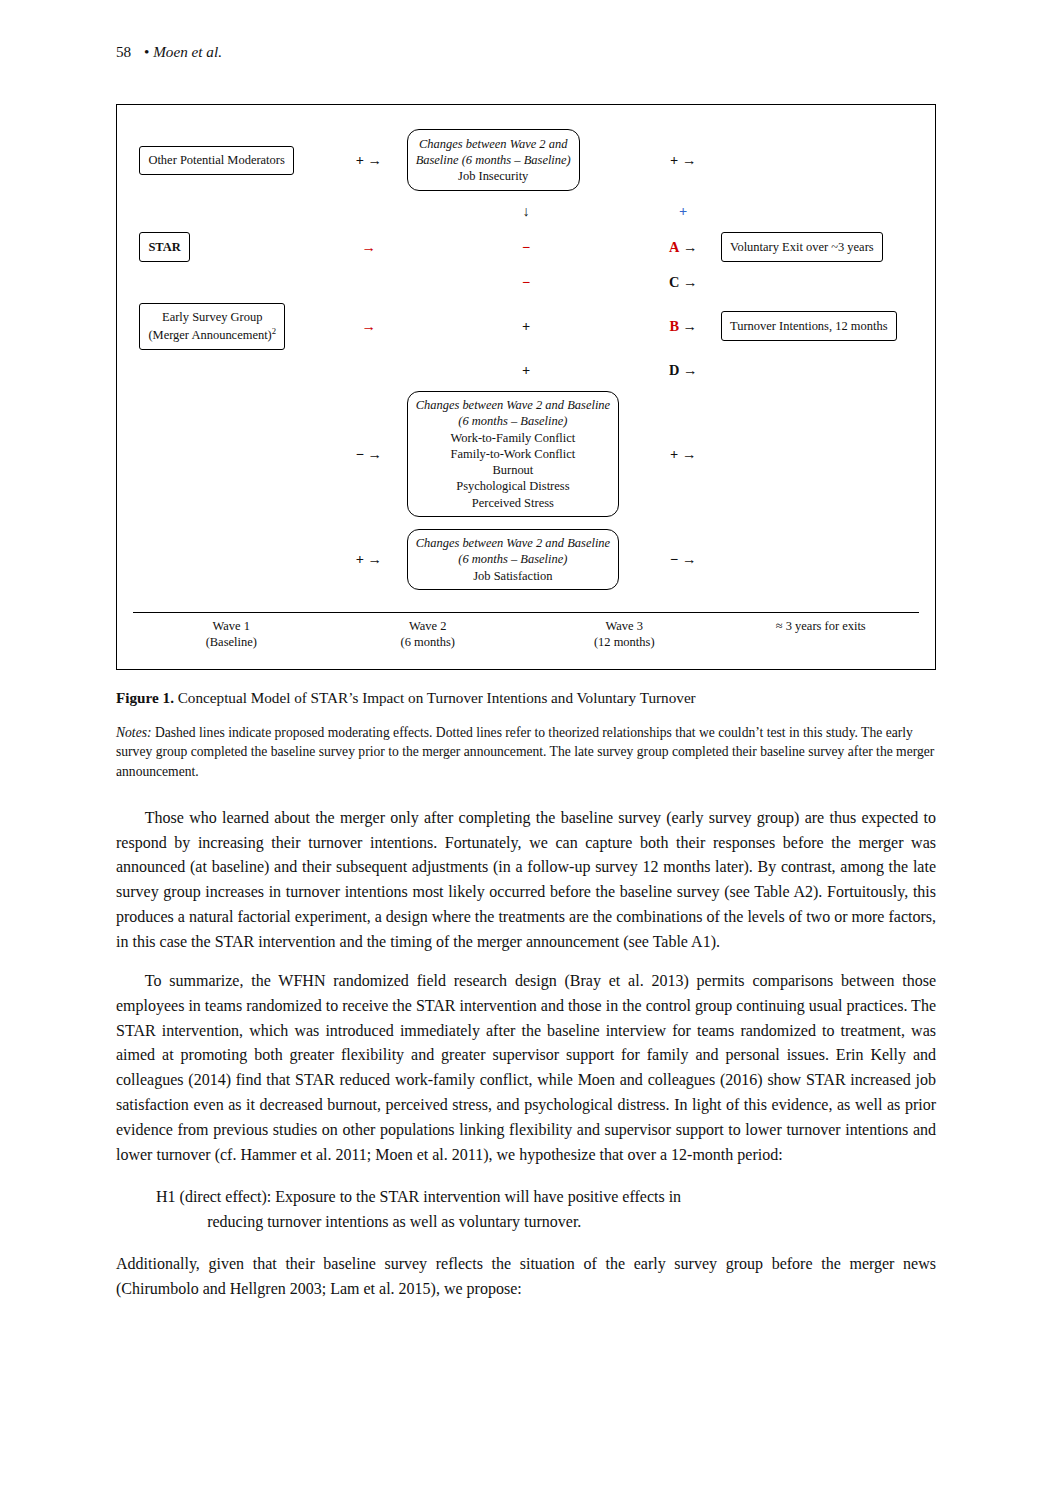58 • Moen et al.
| Other Potential Moderators | + → | Changes between Wave 2 and Baseline (6 months – Baseline) Job Insecurity | + → | |
| | | ↓ | + | |
| STAR | → | − | A → | Voluntary Exit over ~3 years |
| | | − | C → | |
| Early Survey Group (Merger Announcement) 2 | → | + | B → | Turnover Intentions, 12 months |
| | | + | D → | |
| | − → | Changes between Wave 2 and Baseline (6 months – Baseline) Work-to-Family Conflict Family-to-Work Conflict Burnout Psychological Distress Perceived Stress | + → | |
| | + → | Changes between Wave 2 and Baseline (6 months – Baseline) Job Satisfaction | − → | |
Wave 1
(Baseline)
Wave 2
(6 months)
Wave 3
(12 months)
≈ 3 years for exits
Figure 1. Conceptual Model of STAR’s Impact on Turnover Intentions and Voluntary Turnover
Notes: Dashed lines indicate proposed moderating effects. Dotted lines refer to theorized relationships that we couldn’t test in this study. The early survey group completed the baseline survey prior to the merger announcement. The late survey group completed their baseline survey after the merger announcement.
Those who learned about the merger only after completing the baseline survey (early survey group) are thus expected to respond by increasing their turnover intentions. Fortunately, we can capture both their responses before the merger was announced (at baseline) and their subsequent adjustments (in a follow-up survey 12 months later). By contrast, among the late survey group increases in turnover intentions most likely occurred before the baseline survey (see Table A2). Fortuitously, this produces a natural factorial experiment, a design where the treatments are the combinations of the levels of two or more factors, in this case the STAR intervention and the timing of the merger announcement (see Table A1).
To summarize, the WFHN randomized field research design (Bray et al. 2013) permits comparisons between those employees in teams randomized to receive the STAR intervention and those in the control group continuing usual practices. The STAR intervention, which was introduced immediately after the baseline interview for teams randomized to treatment, was aimed at promoting both greater flexibility and greater supervisor support for family and personal issues. Erin Kelly and colleagues (2014) find that STAR reduced work-family conflict, while Moen and colleagues (2016) show STAR increased job satisfaction even as it decreased burnout, perceived stress, and psychological distress. In light of this evidence, as well as prior evidence from previous studies on other populations linking flexibility and supervisor support to lower turnover intentions and lower turnover (cf. Hammer et al. 2011; Moen et al. 2011), we hypothesize that over a 12-month period:
H1 (direct effect): Exposure to the STAR intervention will have positive effects in reducing turnover intentions as well as voluntary turnover.
Additionally, given that their baseline survey reflects the situation of the early survey group before the merger news (Chirumbolo and Hellgren 2003; Lam et al. 2015), we propose: